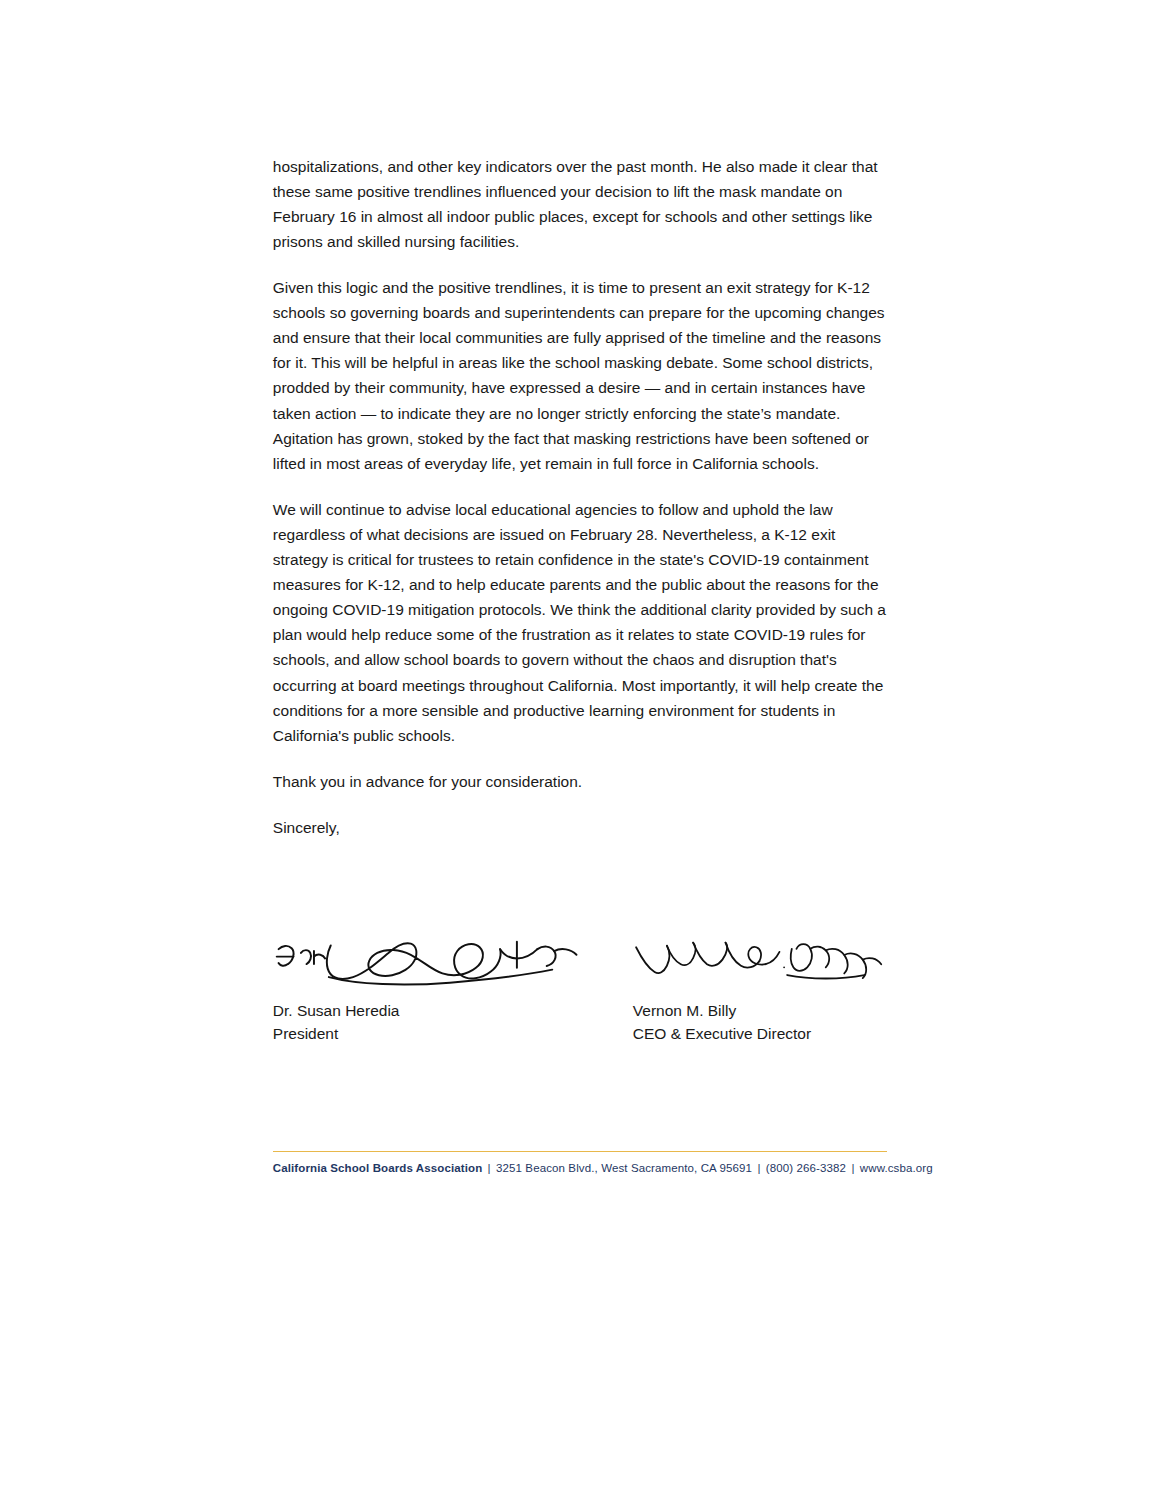hospitalizations, and other key indicators over the past month. He also made it clear that these same positive trendlines influenced your decision to lift the mask mandate on February 16 in almost all indoor public places, except for schools and other settings like prisons and skilled nursing facilities.
Given this logic and the positive trendlines, it is time to present an exit strategy for K-12 schools so governing boards and superintendents can prepare for the upcoming changes and ensure that their local communities are fully apprised of the timeline and the reasons for it. This will be helpful in areas like the school masking debate. Some school districts, prodded by their community, have expressed a desire — and in certain instances have taken action — to indicate they are no longer strictly enforcing the state’s mandate. Agitation has grown, stoked by the fact that masking restrictions have been softened or lifted in most areas of everyday life, yet remain in full force in California schools.
We will continue to advise local educational agencies to follow and uphold the law regardless of what decisions are issued on February 28. Nevertheless, a K-12 exit strategy is critical for trustees to retain confidence in the state's COVID-19 containment measures for K-12, and to help educate parents and the public about the reasons for the ongoing COVID-19 mitigation protocols. We think the additional clarity provided by such a plan would help reduce some of the frustration as it relates to state COVID-19 rules for schools, and allow school boards to govern without the chaos and disruption that's occurring at board meetings throughout California. Most importantly, it will help create the conditions for a more sensible and productive learning environment for students in California's public schools.
Thank you in advance for your consideration.
Sincerely,
Dr. Susan Heredia
President
Vernon M. Billy
CEO & Executive Director
California School Boards Association | 3251 Beacon Blvd., West Sacramento, CA 95691 | (800) 266-3382 | www.csba.org